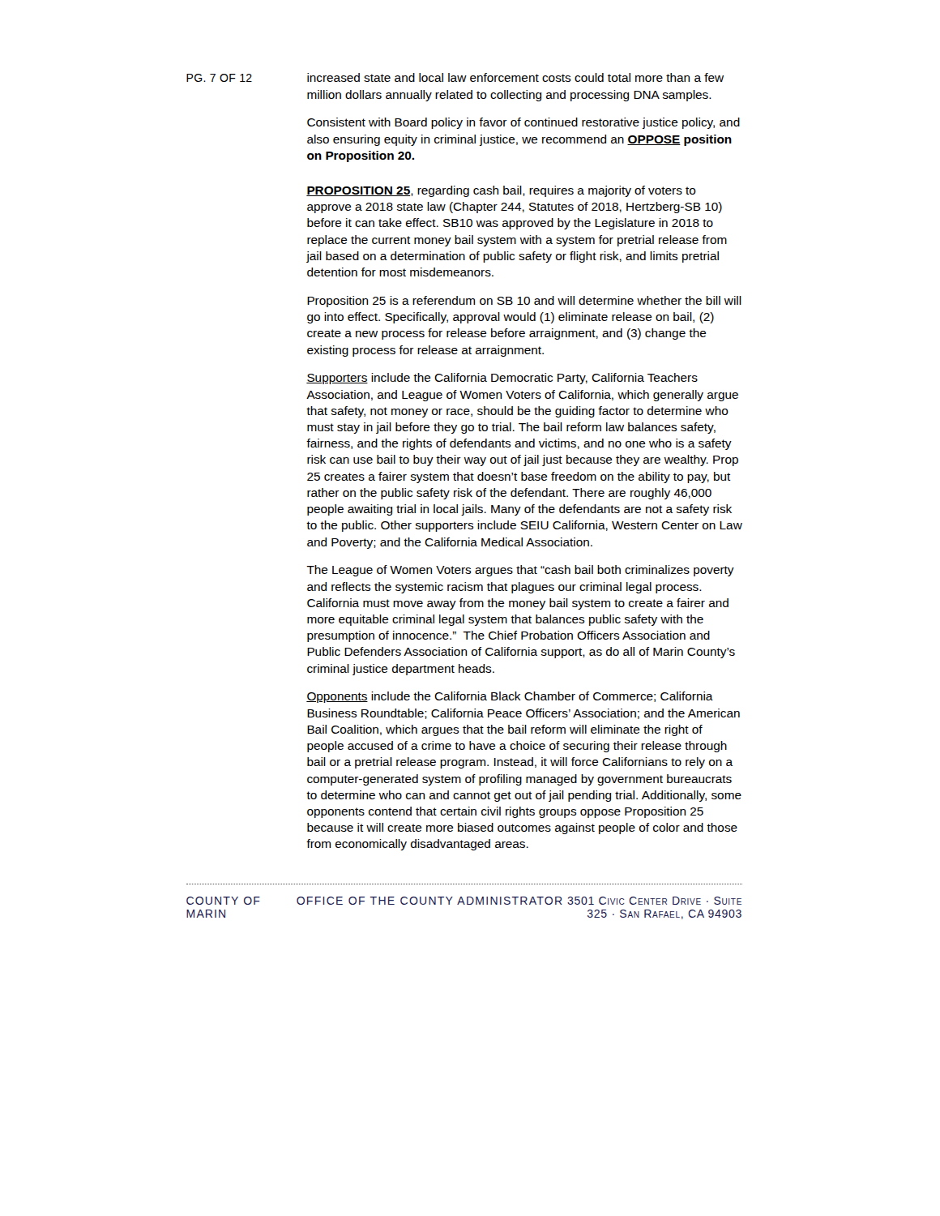PG. 7 OF 12
increased state and local law enforcement costs could total more than a few million dollars annually related to collecting and processing DNA samples.
Consistent with Board policy in favor of continued restorative justice policy, and also ensuring equity in criminal justice, we recommend an OPPOSE position on Proposition 20.
PROPOSITION 25, regarding cash bail, requires a majority of voters to approve a 2018 state law (Chapter 244, Statutes of 2018, Hertzberg-SB 10) before it can take effect. SB10 was approved by the Legislature in 2018 to replace the current money bail system with a system for pretrial release from jail based on a determination of public safety or flight risk, and limits pretrial detention for most misdemeanors.
Proposition 25 is a referendum on SB 10 and will determine whether the bill will go into effect. Specifically, approval would (1) eliminate release on bail, (2) create a new process for release before arraignment, and (3) change the existing process for release at arraignment.
Supporters include the California Democratic Party, California Teachers Association, and League of Women Voters of California, which generally argue that safety, not money or race, should be the guiding factor to determine who must stay in jail before they go to trial. The bail reform law balances safety, fairness, and the rights of defendants and victims, and no one who is a safety risk can use bail to buy their way out of jail just because they are wealthy. Prop 25 creates a fairer system that doesn’t base freedom on the ability to pay, but rather on the public safety risk of the defendant. There are roughly 46,000 people awaiting trial in local jails. Many of the defendants are not a safety risk to the public. Other supporters include SEIU California, Western Center on Law and Poverty; and the California Medical Association.
The League of Women Voters argues that “cash bail both criminalizes poverty and reflects the systemic racism that plagues our criminal legal process. California must move away from the money bail system to create a fairer and more equitable criminal legal system that balances public safety with the presumption of innocence.” The Chief Probation Officers Association and Public Defenders Association of California support, as do all of Marin County’s criminal justice department heads.
Opponents include the California Black Chamber of Commerce; California Business Roundtable; California Peace Officers’ Association; and the American Bail Coalition, which argues that the bail reform will eliminate the right of people accused of a crime to have a choice of securing their release through bail or a pretrial release program. Instead, it will force Californians to rely on a computer-generated system of profiling managed by government bureaucrats to determine who can and cannot get out of jail pending trial. Additionally, some opponents contend that certain civil rights groups oppose Proposition 25 because it will create more biased outcomes against people of color and those from economically disadvantaged areas.
COUNTY OF MARIN
OFFICE OF THE COUNTY ADMINISTRATOR 3501 Civic Center Drive · Suite 325 · San Rafael, CA 94903